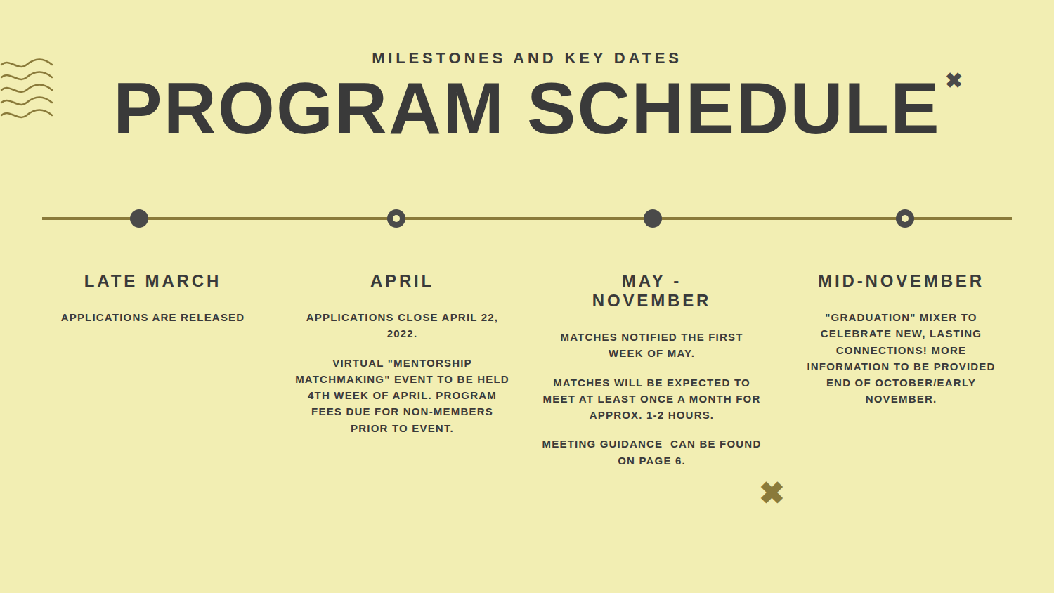✖ ✖
Milestones and Key Dates
Program Schedule
Late March
Applications are released
April
Applications close April 22, 2022.
Virtual "Mentorship Matchmaking" event to be held 4th week of April. Program fees due for non-members prior to event.
May -
November
Matches notified the first week of May.
Matches will be expected to meet at least once a month for approx. 1-2 hours.
Meeting guidance can be found on page 6.
Mid-November
"Graduation" mixer to celebrate new, lasting connections! More information to be provided end of October/early November.